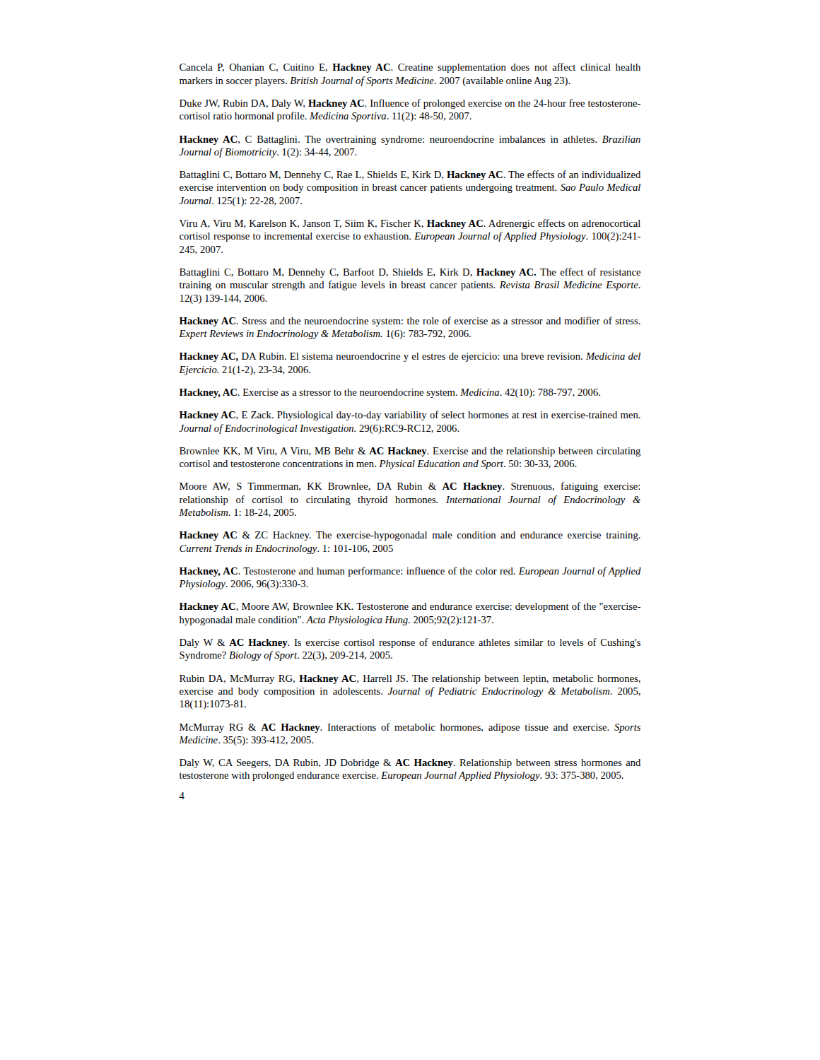Cancela P, Ohanian C, Cuitino E, Hackney AC. Creatine supplementation does not affect clinical health markers in soccer players. British Journal of Sports Medicine. 2007 (available online Aug 23).
Duke JW, Rubin DA, Daly W, Hackney AC. Influence of prolonged exercise on the 24-hour free testosterone-cortisol ratio hormonal profile. Medicina Sportiva. 11(2): 48-50, 2007.
Hackney AC, C Battaglini. The overtraining syndrome: neuroendocrine imbalances in athletes. Brazilian Journal of Biomotricity. 1(2): 34-44, 2007.
Battaglini C, Bottaro M, Dennehy C, Rae L, Shields E, Kirk D, Hackney AC. The effects of an individualized exercise intervention on body composition in breast cancer patients undergoing treatment. Sao Paulo Medical Journal. 125(1): 22-28, 2007.
Viru A, Viru M, Karelson K, Janson T, Siim K, Fischer K, Hackney AC. Adrenergic effects on adrenocortical cortisol response to incremental exercise to exhaustion. European Journal of Applied Physiology. 100(2):241-245, 2007.
Battaglini C, Bottaro M, Dennehy C, Barfoot D, Shields E, Kirk D, Hackney AC. The effect of resistance training on muscular strength and fatigue levels in breast cancer patients. Revista Brasil Medicine Esporte. 12(3) 139-144, 2006.
Hackney AC. Stress and the neuroendocrine system: the role of exercise as a stressor and modifier of stress. Expert Reviews in Endocrinology & Metabolism. 1(6): 783-792, 2006.
Hackney AC, DA Rubin. El sistema neuroendocrine y el estres de ejercicio: una breve revision. Medicina del Ejercicio. 21(1-2), 23-34, 2006.
Hackney, AC. Exercise as a stressor to the neuroendocrine system. Medicina. 42(10): 788-797, 2006.
Hackney AC, E Zack. Physiological day-to-day variability of select hormones at rest in exercise-trained men. Journal of Endocrinological Investigation. 29(6):RC9-RC12, 2006.
Brownlee KK, M Viru, A Viru, MB Behr & AC Hackney. Exercise and the relationship between circulating cortisol and testosterone concentrations in men. Physical Education and Sport. 50: 30-33, 2006.
Moore AW, S Timmerman, KK Brownlee, DA Rubin & AC Hackney. Strenuous, fatiguing exercise: relationship of cortisol to circulating thyroid hormones. International Journal of Endocrinology & Metabolism. 1: 18-24, 2005.
Hackney AC & ZC Hackney. The exercise-hypogonadal male condition and endurance exercise training. Current Trends in Endocrinology. 1: 101-106, 2005
Hackney, AC. Testosterone and human performance: influence of the color red. European Journal of Applied Physiology. 2006, 96(3):330-3.
Hackney AC, Moore AW, Brownlee KK. Testosterone and endurance exercise: development of the "exercise-hypogonadal male condition". Acta Physiologica Hung. 2005;92(2):121-37.
Daly W & AC Hackney. Is exercise cortisol response of endurance athletes similar to levels of Cushing's Syndrome? Biology of Sport. 22(3), 209-214, 2005.
Rubin DA, McMurray RG, Hackney AC, Harrell JS. The relationship between leptin, metabolic hormones, exercise and body composition in adolescents. Journal of Pediatric Endocrinology & Metabolism. 2005, 18(11):1073-81.
McMurray RG & AC Hackney. Interactions of metabolic hormones, adipose tissue and exercise. Sports Medicine. 35(5): 393-412, 2005.
Daly W, CA Seegers, DA Rubin, JD Dobridge & AC Hackney. Relationship between stress hormones and testosterone with prolonged endurance exercise. European Journal Applied Physiology. 93: 375-380, 2005.
4